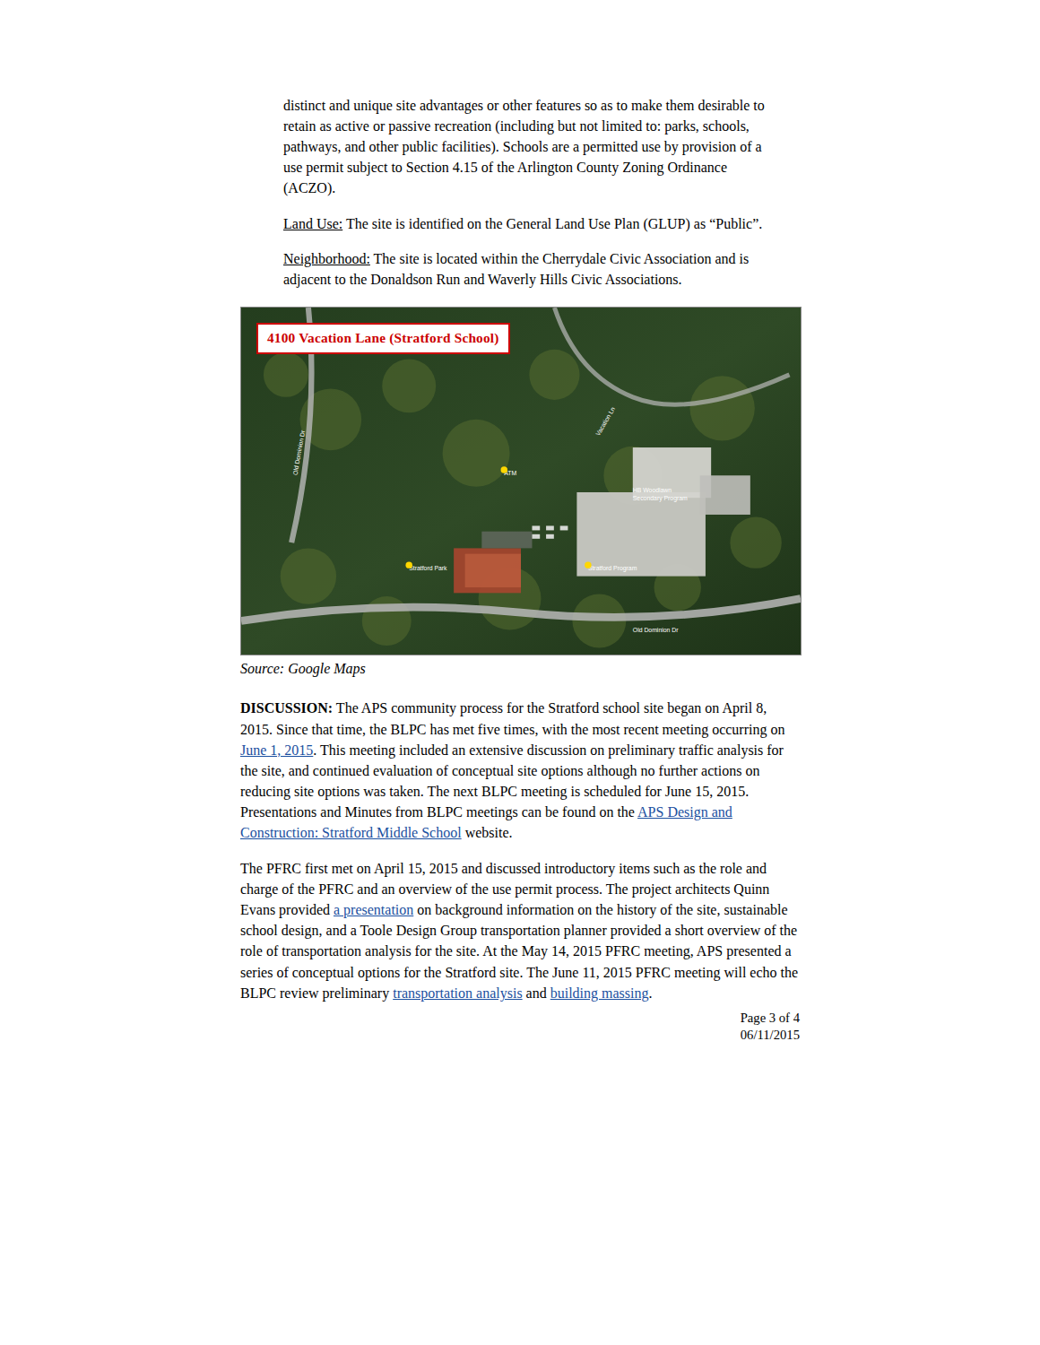distinct and unique site advantages or other features so as to make them desirable to retain as active or passive recreation (including but not limited to: parks, schools, pathways, and other public facilities). Schools are a permitted use by provision of a use permit subject to Section 4.15 of the Arlington County Zoning Ordinance (ACZO).
Land Use: The site is identified on the General Land Use Plan (GLUP) as “Public”.
Neighborhood: The site is located within the Cherrydale Civic Association and is adjacent to the Donaldson Run and Waverly Hills Civic Associations.
4100 Vacation Lane (Stratford School)
Source: Google Maps
DISCUSSION: The APS community process for the Stratford school site began on April 8, 2015. Since that time, the BLPC has met five times, with the most recent meeting occurring on June 1, 2015. This meeting included an extensive discussion on preliminary traffic analysis for the site, and continued evaluation of conceptual site options although no further actions on reducing site options was taken. The next BLPC meeting is scheduled for June 15, 2015. Presentations and Minutes from BLPC meetings can be found on the APS Design and Construction: Stratford Middle School website.
The PFRC first met on April 15, 2015 and discussed introductory items such as the role and charge of the PFRC and an overview of the use permit process. The project architects Quinn Evans provided a presentation on background information on the history of the site, sustainable school design, and a Toole Design Group transportation planner provided a short overview of the role of transportation analysis for the site. At the May 14, 2015 PFRC meeting, APS presented a series of conceptual options for the Stratford site. The June 11, 2015 PFRC meeting will echo the BLPC review preliminary transportation analysis and building massing.
Page 3 of 4
06/11/2015